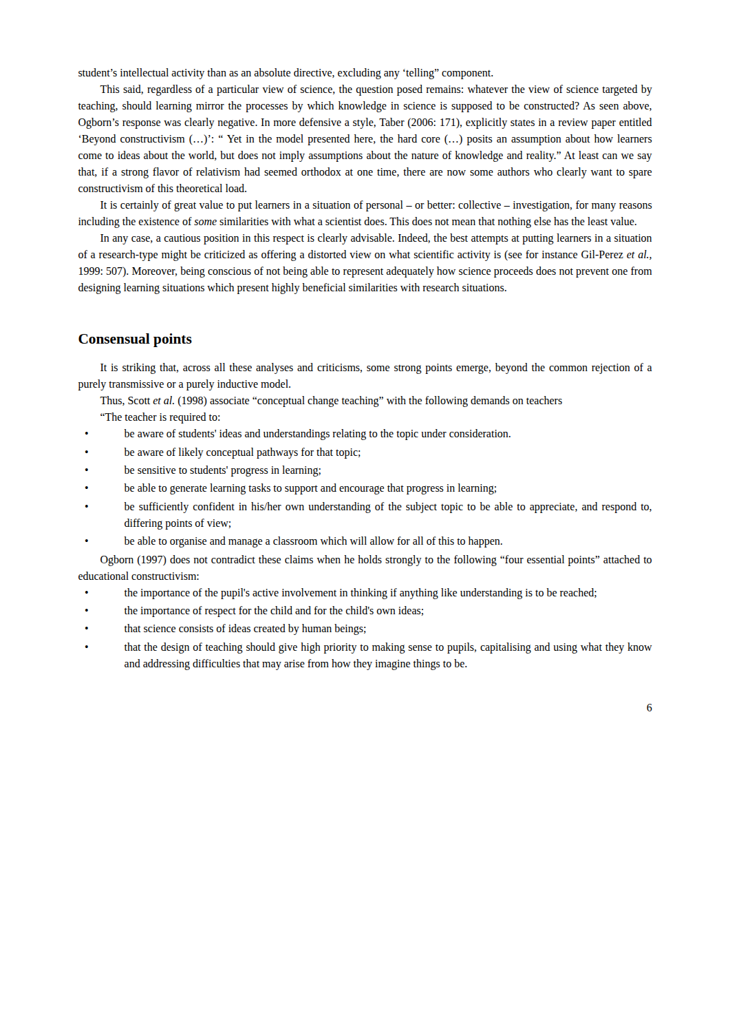student’s intellectual activity than as an absolute directive, excluding any ‘telling” component.
This said, regardless of a particular view of science, the question posed remains: whatever the view of science targeted by teaching, should learning mirror the processes by which knowledge in science is supposed to be constructed? As seen above, Ogborn’s response was clearly negative. In more defensive a style, Taber (2006: 171), explicitly states in a review paper entitled ‘Beyond constructivism (…)’: “ Yet in the model presented here, the hard core (…) posits an assumption about how learners come to ideas about the world, but does not imply assumptions about the nature of knowledge and reality.” At least can we say that, if a strong flavor of relativism had seemed orthodox at one time, there are now some authors who clearly want to spare constructivism of this theoretical load.
It is certainly of great value to put learners in a situation of personal – or better: collective – investigation, for many reasons including the existence of some similarities with what a scientist does. This does not mean that nothing else has the least value.
In any case, a cautious position in this respect is clearly advisable. Indeed, the best attempts at putting learners in a situation of a research-type might be criticized as offering a distorted view on what scientific activity is (see for instance Gil-Perez et al., 1999: 507). Moreover, being conscious of not being able to represent adequately how science proceeds does not prevent one from designing learning situations which present highly beneficial similarities with research situations.
Consensual points
It is striking that, across all these analyses and criticisms, some strong points emerge, beyond the common rejection of a purely transmissive or a purely inductive model.
Thus, Scott et al. (1998) associate “conceptual change teaching” with the following demands on teachers
“The teacher is required to:
be aware of students' ideas and understandings relating to the topic under consideration.
be aware of likely conceptual pathways for that topic;
be sensitive to students' progress in learning;
be able to generate learning tasks to support and encourage that progress in learning;
be sufficiently confident in his/her own understanding of the subject topic to be able to appreciate, and respond to, differing points of view;
be able to organise and manage a classroom which will allow for all of this to happen.
Ogborn (1997) does not contradict these claims when he holds strongly to the following “four essential points” attached to educational constructivism:
the importance of the pupil's active involvement in thinking if anything like understanding is to be reached;
the importance of respect for the child and for the child's own ideas;
that science consists of ideas created by human beings;
that the design of teaching should give high priority to making sense to pupils, capitalising and using what they know and addressing difficulties that may arise from how they imagine things to be.
6